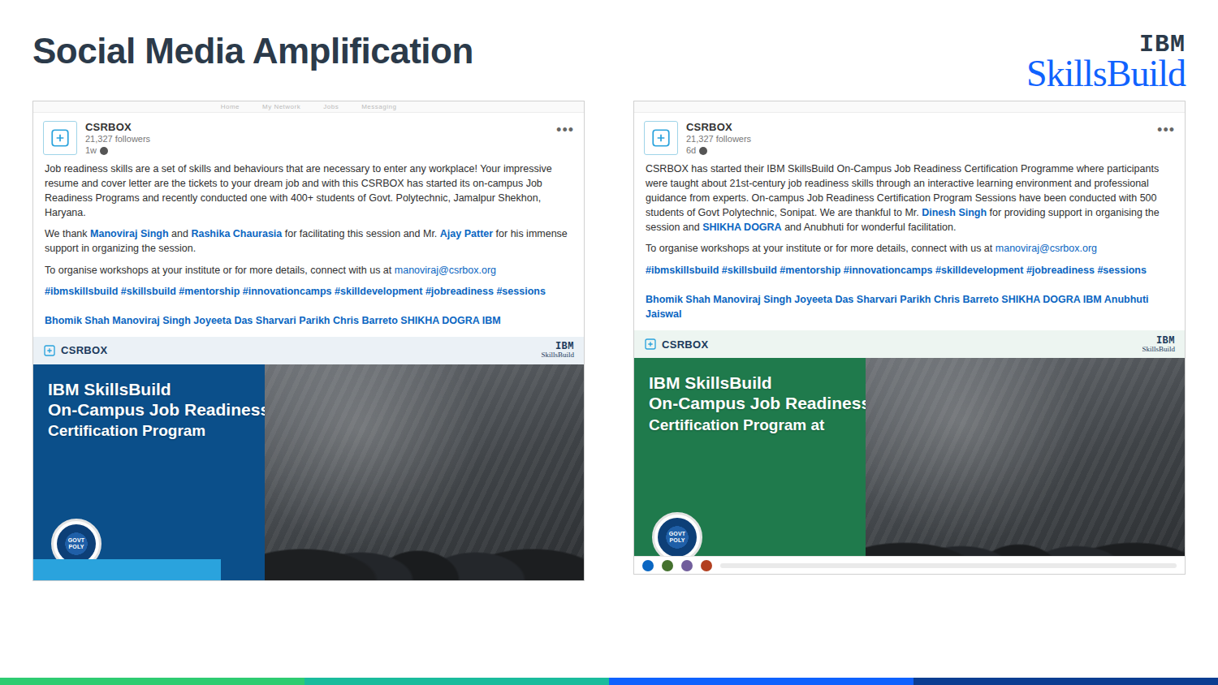Social Media Amplification
IBM SkillsBuild
Home My Network Jobs Messaging
CSRBOX
21,327 followers
1w
•••
Job readiness skills are a set of skills and behaviours that are necessary to enter any workplace! Your impressive resume and cover letter are the tickets to your dream job and with this CSRBOX has started its on-campus Job Readiness Programs and recently conducted one with 400+ students of Govt. Polytechnic, Jamalpur Shekhon, Haryana.
We thank Manoviraj Singh and Rashika Chaurasia for facilitating this session and Mr. Ajay Patter for his immense support in organizing the session.
To organise workshops at your institute or for more details, connect with us at manoviraj@csrbox.org
#ibmskillsbuild #skillsbuild #mentorship #innovationcamps #skilldevelopment #jobreadiness #sessions
Bhomik Shah Manoviraj Singh Joyeeta Das Sharvari Parikh Chris Barreto SHIKHA DOGRA IBM
CSRBOX
IBM SkillsBuild
IBM SkillsBuild
On-Campus Job Readiness
Certification Program
GOVT
POLY
CSRBOX
21,327 followers
6d
•••
CSRBOX has started their IBM SkillsBuild On-Campus Job Readiness Certification Programme where participants were taught about 21st-century job readiness skills through an interactive learning environment and professional guidance from experts. On-campus Job Readiness Certification Program Sessions have been conducted with 500 students of Govt Polytechnic, Sonipat. We are thankful to Mr. Dinesh Singh for providing support in organising the session and SHIKHA DOGRA and Anubhuti for wonderful facilitation.
To organise workshops at your institute or for more details, connect with us at manoviraj@csrbox.org
#ibmskillsbuild #skillsbuild #mentorship #innovationcamps #skilldevelopment #jobreadiness #sessions
Bhomik Shah Manoviraj Singh Joyeeta Das Sharvari Parikh Chris Barreto SHIKHA DOGRA IBM Anubhuti Jaiswal
CSRBOX
IBM SkillsBuild
IBM SkillsBuild
On-Campus Job Readiness
Certification Program at
GOVT
POLY